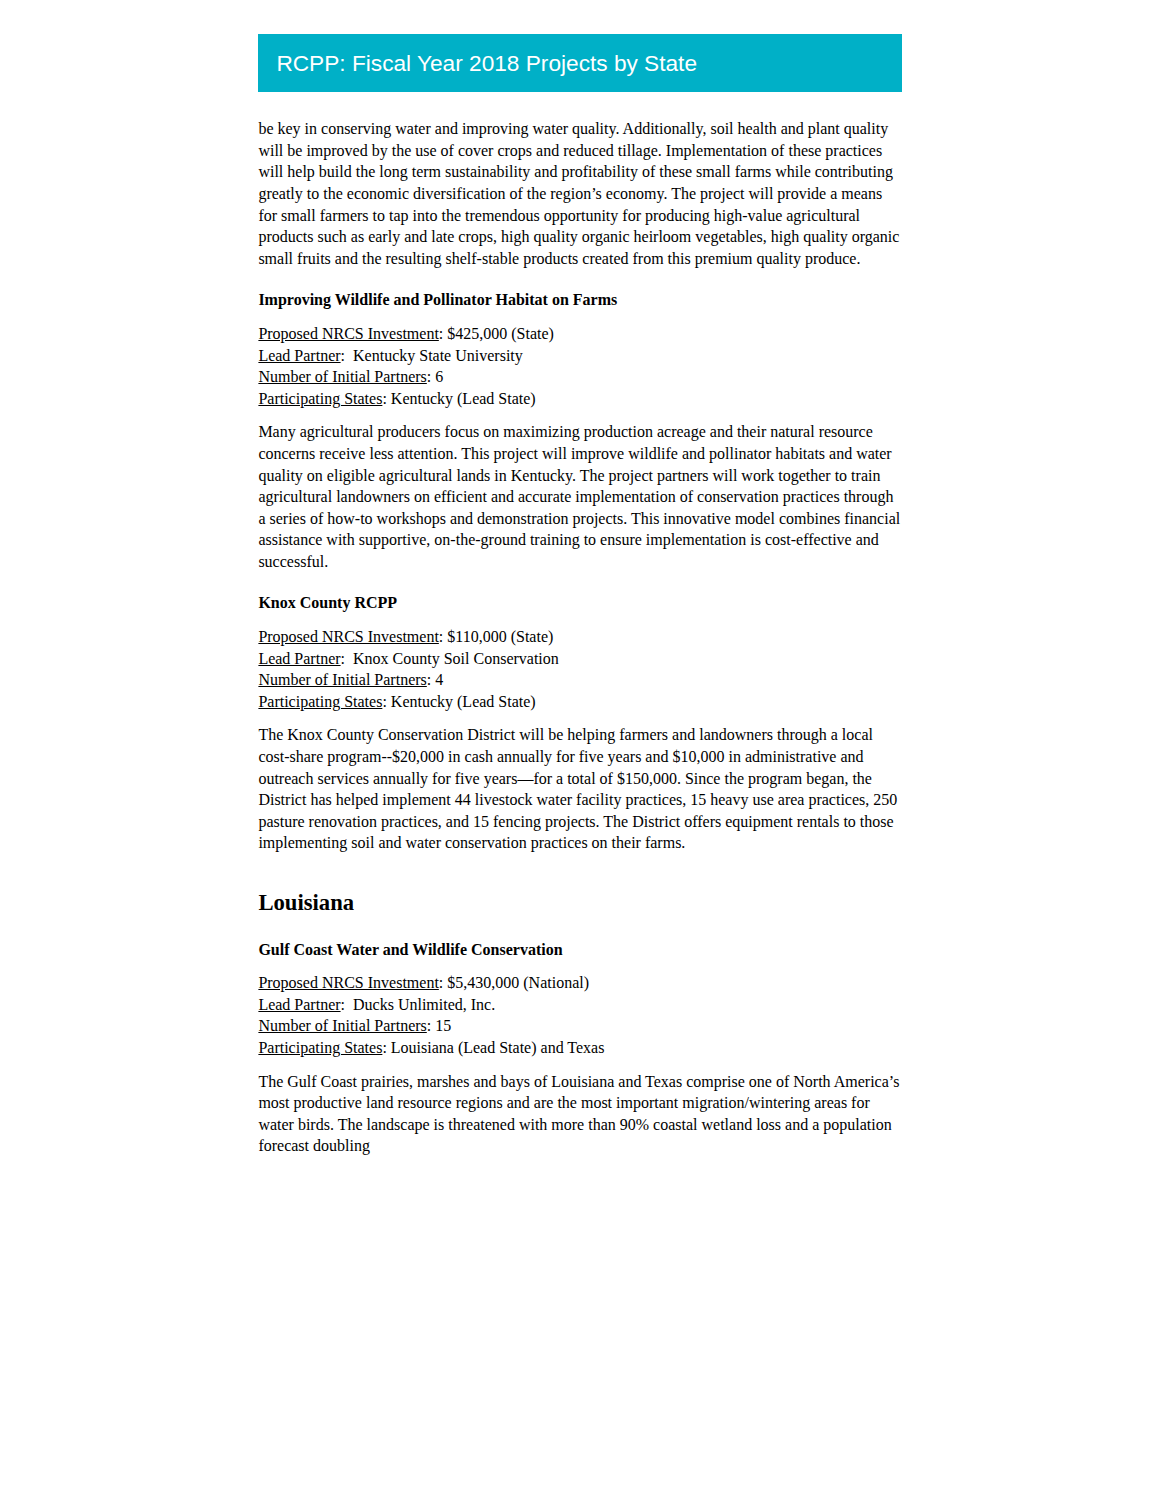RCPP: Fiscal Year 2018 Projects by State
be key in conserving water and improving water quality. Additionally, soil health and plant quality will be improved by the use of cover crops and reduced tillage. Implementation of these practices will help build the long term sustainability and profitability of these small farms while contributing greatly to the economic diversification of the region’s economy. The project will provide a means for small farmers to tap into the tremendous opportunity for producing high-value agricultural products such as early and late crops, high quality organic heirloom vegetables, high quality organic small fruits and the resulting shelf-stable products created from this premium quality produce.
Improving Wildlife and Pollinator Habitat on Farms
Proposed NRCS Investment: $425,000 (State)
Lead Partner: Kentucky State University
Number of Initial Partners: 6
Participating States: Kentucky (Lead State)
Many agricultural producers focus on maximizing production acreage and their natural resource concerns receive less attention. This project will improve wildlife and pollinator habitats and water quality on eligible agricultural lands in Kentucky. The project partners will work together to train agricultural landowners on efficient and accurate implementation of conservation practices through a series of how-to workshops and demonstration projects. This innovative model combines financial assistance with supportive, on-the-ground training to ensure implementation is cost-effective and successful.
Knox County RCPP
Proposed NRCS Investment: $110,000 (State)
Lead Partner: Knox County Soil Conservation
Number of Initial Partners: 4
Participating States: Kentucky (Lead State)
The Knox County Conservation District will be helping farmers and landowners through a local cost-share program--$20,000 in cash annually for five years and $10,000 in administrative and outreach services annually for five years—for a total of $150,000. Since the program began, the District has helped implement 44 livestock water facility practices, 15 heavy use area practices, 250 pasture renovation practices, and 15 fencing projects. The District offers equipment rentals to those implementing soil and water conservation practices on their farms.
Louisiana
Gulf Coast Water and Wildlife Conservation
Proposed NRCS Investment: $5,430,000 (National)
Lead Partner: Ducks Unlimited, Inc.
Number of Initial Partners: 15
Participating States: Louisiana (Lead State) and Texas
The Gulf Coast prairies, marshes and bays of Louisiana and Texas comprise one of North America’s most productive land resource regions and are the most important migration/wintering areas for water birds. The landscape is threatened with more than 90% coastal wetland loss and a population forecast doubling